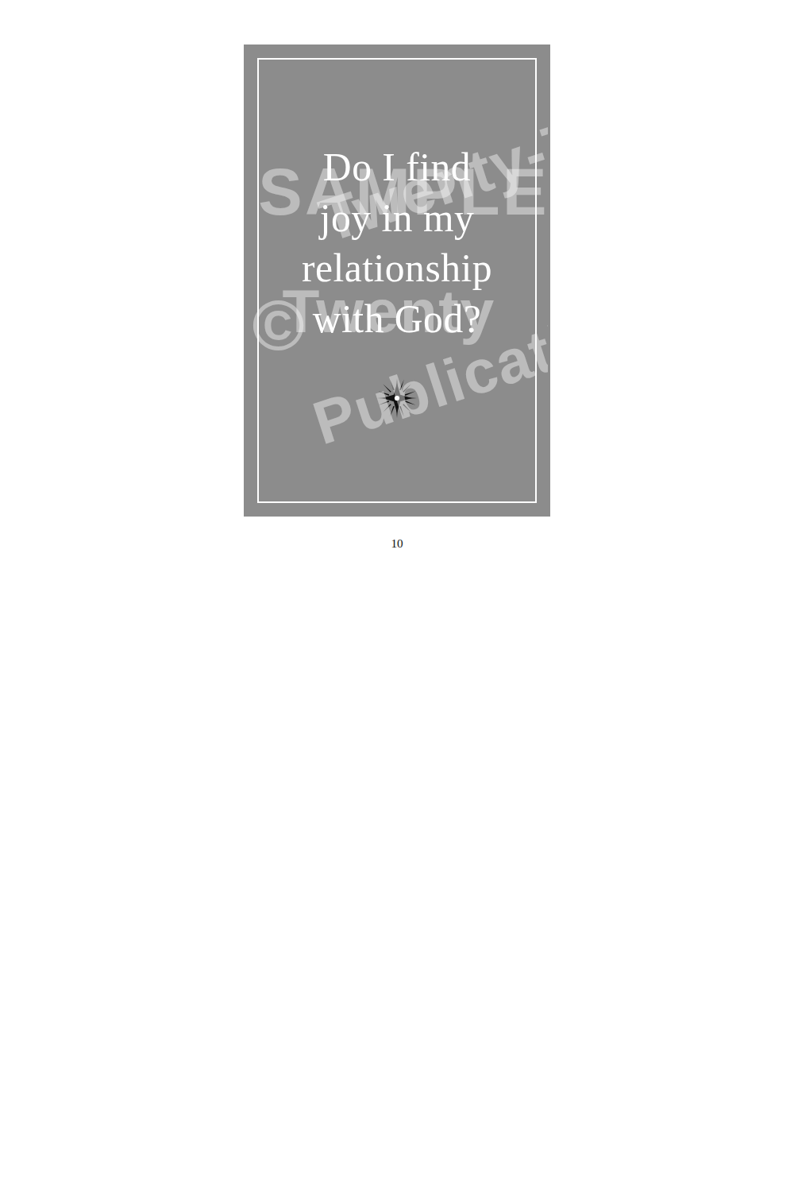Do I find
joy in my
relationship
with God?
SAMPLE Twenty-Third © Twenty Publications
10